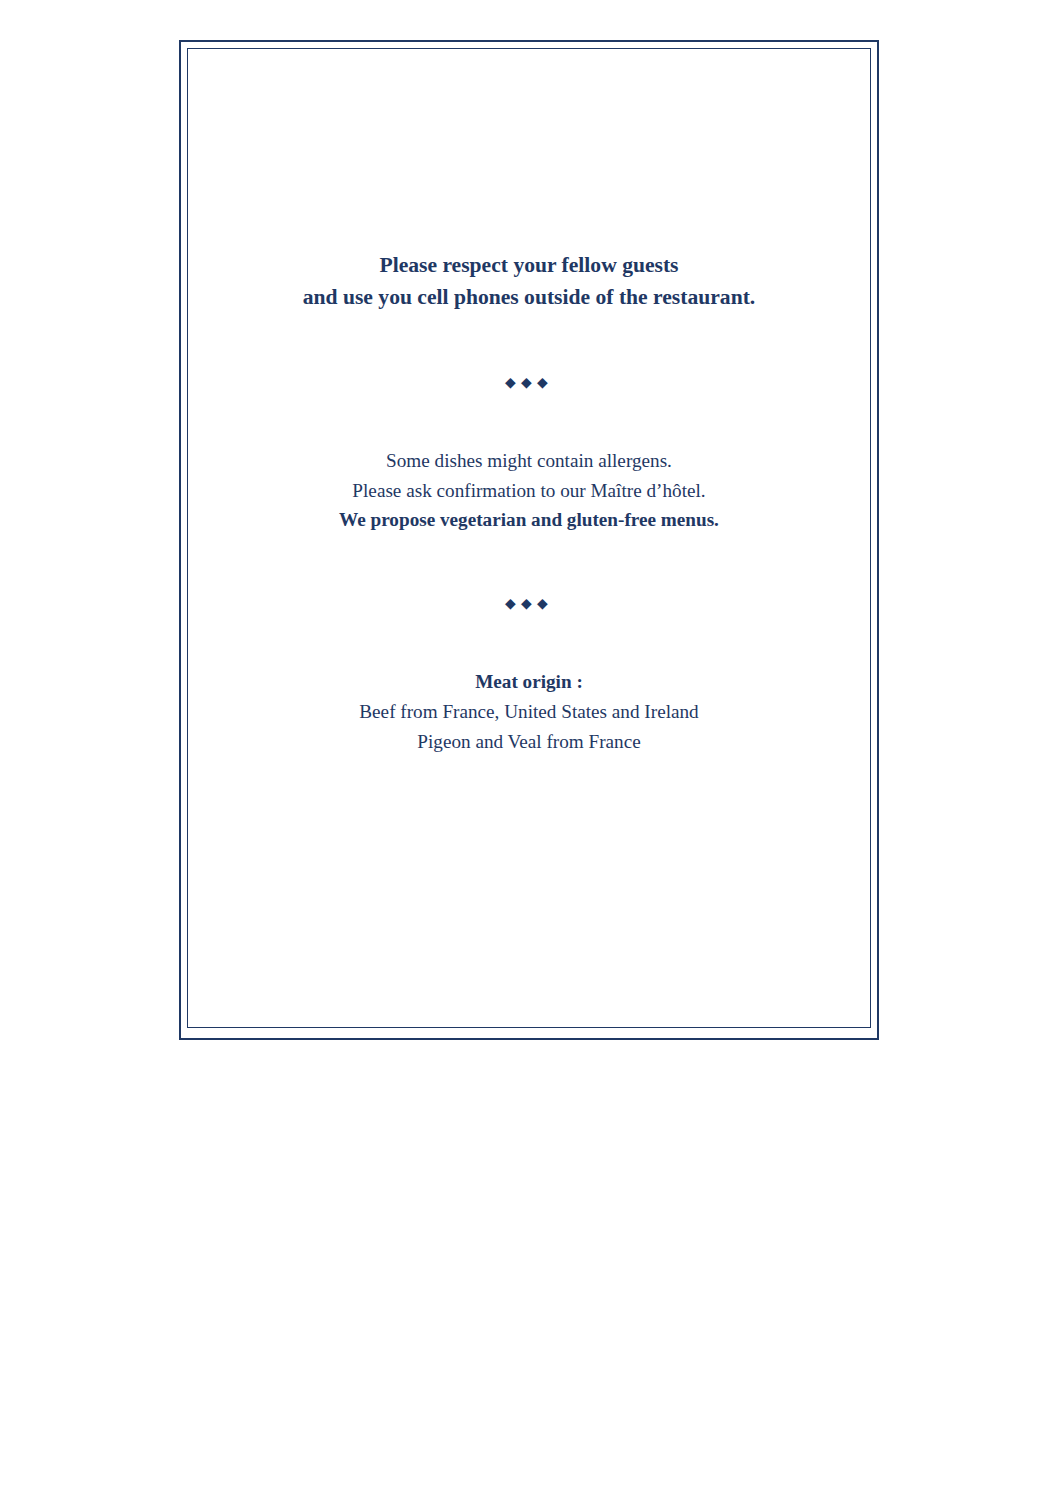Please respect your fellow guests
and use you cell phones outside of the restaurant.
◆◆◆
Some dishes might contain allergens.
Please ask confirmation to our Maître d’hôtel.
We propose vegetarian and gluten-free menus.
◆◆◆
Meat origin :
Beef from France, United States and Ireland
Pigeon and Veal from France